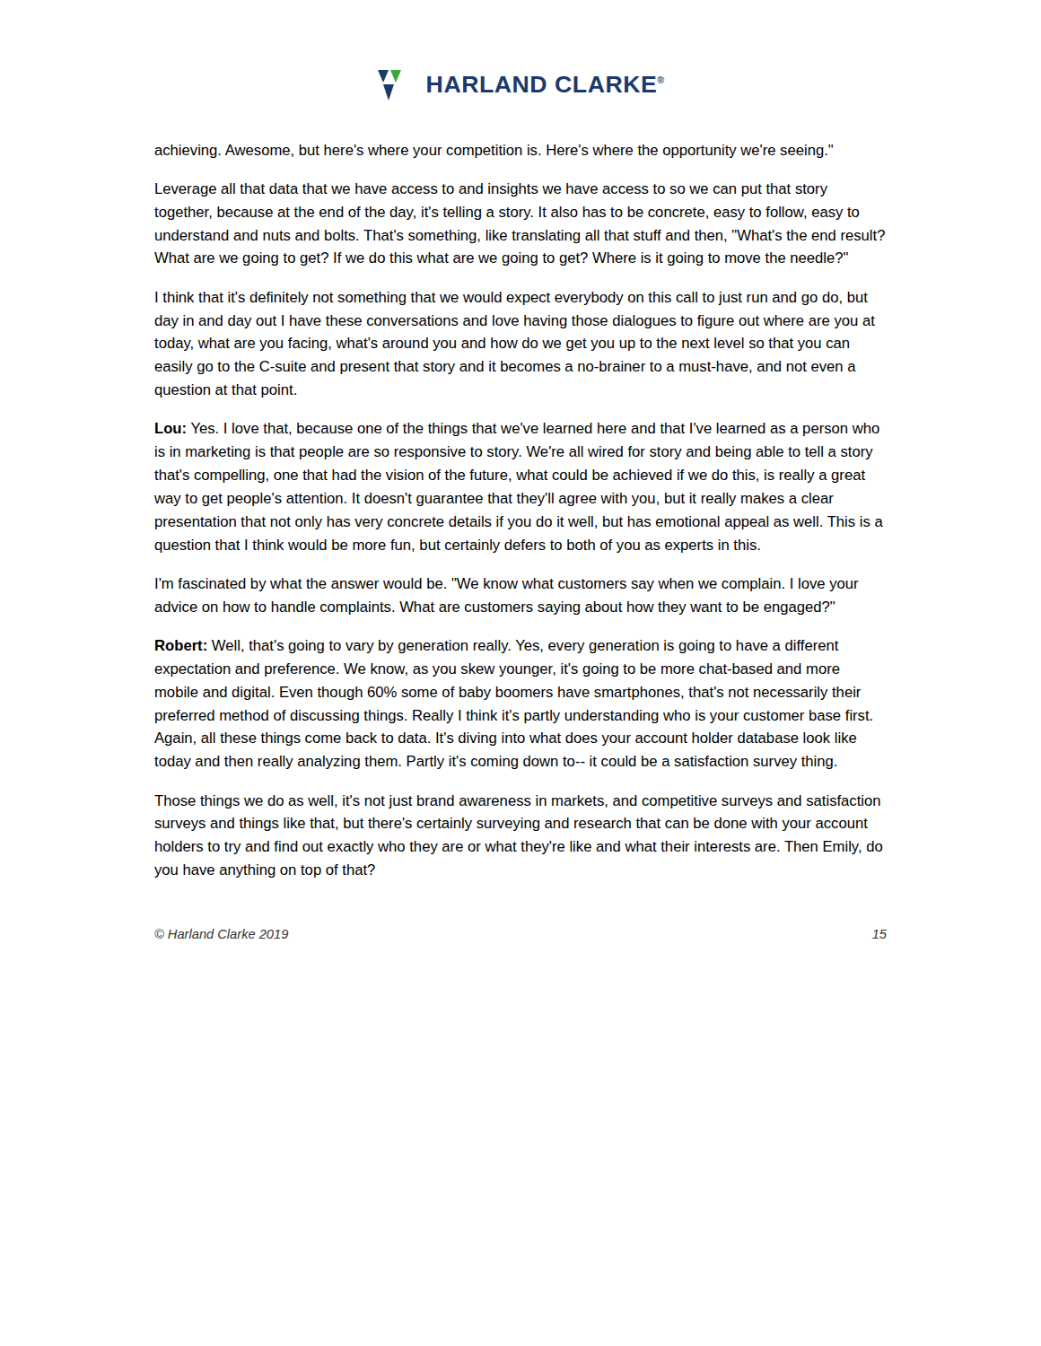HARLAND CLARKE®
achieving. Awesome, but here's where your competition is. Here's where the opportunity we're seeing."
Leverage all that data that we have access to and insights we have access to so we can put that story together, because at the end of the day, it's telling a story. It also has to be concrete, easy to follow, easy to understand and nuts and bolts. That's something, like translating all that stuff and then, "What's the end result? What are we going to get? If we do this what are we going to get? Where is it going to move the needle?"
I think that it's definitely not something that we would expect everybody on this call to just run and go do, but day in and day out I have these conversations and love having those dialogues to figure out where are you at today, what are you facing, what's around you and how do we get you up to the next level so that you can easily go to the C-suite and present that story and it becomes a no-brainer to a must-have, and not even a question at that point.
Lou: Yes. I love that, because one of the things that we've learned here and that I've learned as a person who is in marketing is that people are so responsive to story. We're all wired for story and being able to tell a story that's compelling, one that had the vision of the future, what could be achieved if we do this, is really a great way to get people's attention. It doesn't guarantee that they'll agree with you, but it really makes a clear presentation that not only has very concrete details if you do it well, but has emotional appeal as well. This is a question that I think would be more fun, but certainly defers to both of you as experts in this.
I'm fascinated by what the answer would be. "We know what customers say when we complain. I love your advice on how to handle complaints. What are customers saying about how they want to be engaged?"
Robert: Well, that's going to vary by generation really. Yes, every generation is going to have a different expectation and preference. We know, as you skew younger, it's going to be more chat-based and more mobile and digital. Even though 60% some of baby boomers have smartphones, that's not necessarily their preferred method of discussing things. Really I think it's partly understanding who is your customer base first. Again, all these things come back to data. It's diving into what does your account holder database look like today and then really analyzing them. Partly it's coming down to-- it could be a satisfaction survey thing.
Those things we do as well, it's not just brand awareness in markets, and competitive surveys and satisfaction surveys and things like that, but there's certainly surveying and research that can be done with your account holders to try and find out exactly who they are or what they're like and what their interests are. Then Emily, do you have anything on top of that?
© Harland Clarke 2019 15